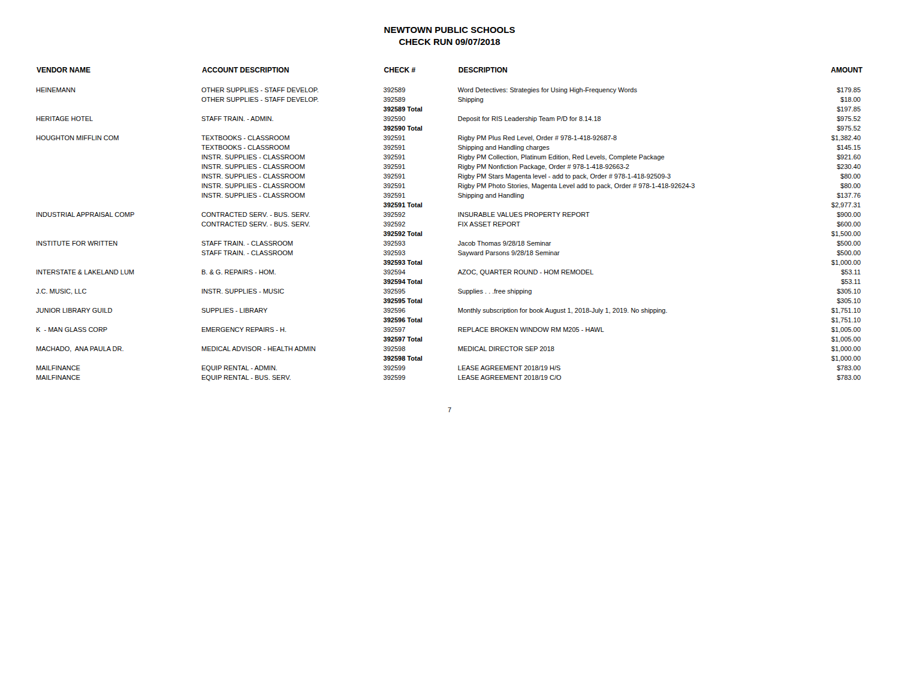NEWTOWN PUBLIC SCHOOLS
CHECK RUN 09/07/2018
| VENDOR NAME | ACCOUNT DESCRIPTION | CHECK # | DESCRIPTION | AMOUNT |
| --- | --- | --- | --- | --- |
| HEINEMANN | OTHER SUPPLIES - STAFF DEVELOP. | 392589 | Word Detectives: Strategies for Using High-Frequency Words | $179.85 |
| | OTHER SUPPLIES - STAFF DEVELOP. | 392589 | Shipping | $18.00 |
| | | 392589 Total | | $197.85 |
| HERITAGE HOTEL | STAFF TRAIN. - ADMIN. | 392590 | Deposit for RIS Leadership Team P/D for 8.14.18 | $975.52 |
| | | 392590 Total | | $975.52 |
| HOUGHTON MIFFLIN COM | TEXTBOOKS - CLASSROOM | 392591 | Rigby PM Plus Red Level, Order # 978-1-418-92687-8 | $1,382.40 |
| | TEXTBOOKS - CLASSROOM | 392591 | Shipping and Handling charges | $145.15 |
| | INSTR. SUPPLIES - CLASSROOM | 392591 | Rigby PM Collection, Platinum Edition, Red Levels, Complete Package | $921.60 |
| | INSTR. SUPPLIES - CLASSROOM | 392591 | Rigby PM Nonfiction Package, Order # 978-1-418-92663-2 | $230.40 |
| | INSTR. SUPPLIES - CLASSROOM | 392591 | Rigby PM Stars Magenta level - add to pack, Order # 978-1-418-92509-3 | $80.00 |
| | INSTR. SUPPLIES - CLASSROOM | 392591 | Rigby PM Photo Stories, Magenta Level add to pack, Order # 978-1-418-92624-3 | $80.00 |
| | INSTR. SUPPLIES - CLASSROOM | 392591 | Shipping and Handling | $137.76 |
| | | 392591 Total | | $2,977.31 |
| INDUSTRIAL APPRAISAL COMP | CONTRACTED SERV. - BUS. SERV. | 392592 | INSURABLE VALUES PROPERTY REPORT | $900.00 |
| | CONTRACTED SERV. - BUS. SERV. | 392592 | FIX ASSET REPORT | $600.00 |
| | | 392592 Total | | $1,500.00 |
| INSTITUTE FOR WRITTEN | STAFF TRAIN. - CLASSROOM | 392593 | Jacob Thomas 9/28/18 Seminar | $500.00 |
| | STAFF TRAIN. - CLASSROOM | 392593 | Sayward Parsons 9/28/18 Seminar | $500.00 |
| | | 392593 Total | | $1,000.00 |
| INTERSTATE & LAKELAND LUM | B. & G. REPAIRS - HOM. | 392594 | AZOC, QUARTER ROUND - HOM REMODEL | $53.11 |
| | | 392594 Total | | $53.11 |
| J.C. MUSIC, LLC | INSTR. SUPPLIES - MUSIC | 392595 | Supplies . . .free shipping | $305.10 |
| | | 392595 Total | | $305.10 |
| JUNIOR LIBRARY GUILD | SUPPLIES - LIBRARY | 392596 | Monthly subscription for book August 1, 2018-July 1, 2019. No shipping. | $1,751.10 |
| | | 392596 Total | | $1,751.10 |
| K - MAN GLASS CORP | EMERGENCY REPAIRS - H. | 392597 | REPLACE BROKEN WINDOW RM M205 - HAWL | $1,005.00 |
| | | 392597 Total | | $1,005.00 |
| MACHADO, ANA PAULA DR. | MEDICAL ADVISOR - HEALTH ADMIN | 392598 | MEDICAL DIRECTOR SEP 2018 | $1,000.00 |
| | | 392598 Total | | $1,000.00 |
| MAILFINANCE | EQUIP RENTAL - ADMIN. | 392599 | LEASE AGREEMENT 2018/19 H/S | $783.00 |
| MAILFINANCE | EQUIP RENTAL - BUS. SERV. | 392599 | LEASE AGREEMENT 2018/19 C/O | $783.00 |
7